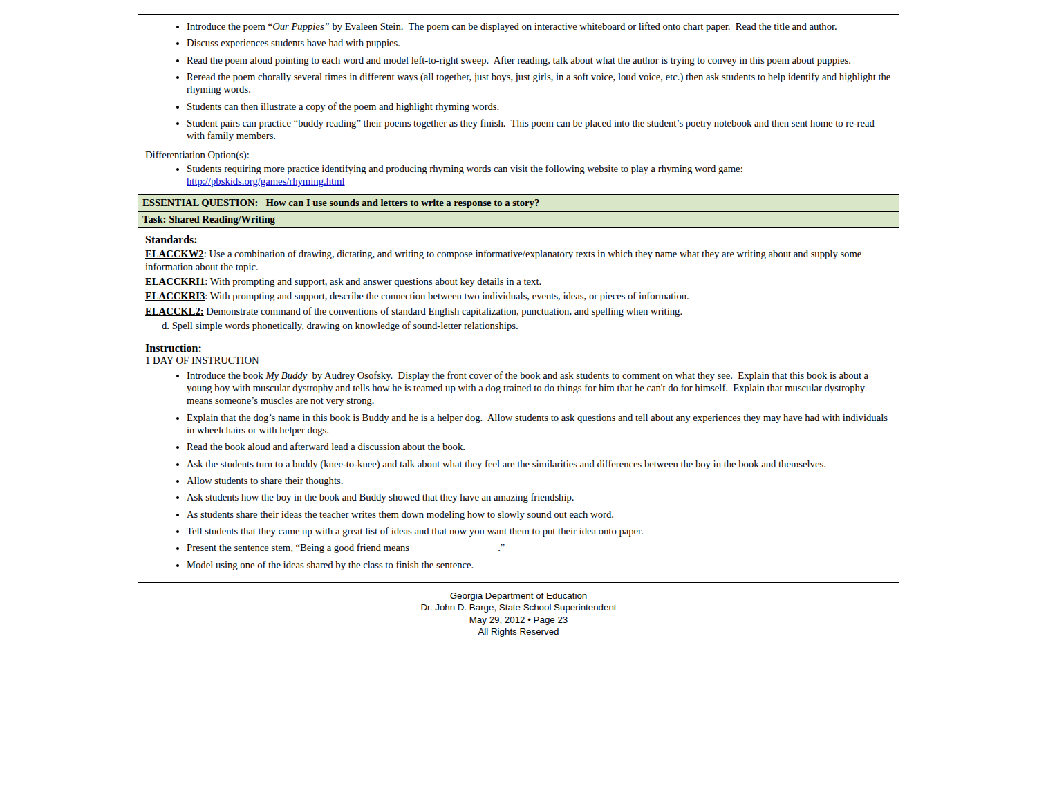Introduce the poem “Our Puppies” by Evaleen Stein. The poem can be displayed on interactive whiteboard or lifted onto chart paper. Read the title and author.
Discuss experiences students have had with puppies.
Read the poem aloud pointing to each word and model left-to-right sweep. After reading, talk about what the author is trying to convey in this poem about puppies.
Reread the poem chorally several times in different ways (all together, just boys, just girls, in a soft voice, loud voice, etc.) then ask students to help identify and highlight the rhyming words.
Students can then illustrate a copy of the poem and highlight rhyming words.
Student pairs can practice “buddy reading” their poems together as they finish. This poem can be placed into the student’s poetry notebook and then sent home to re-read with family members.
Differentiation Option(s):
Students requiring more practice identifying and producing rhyming words can visit the following website to play a rhyming word game:
http://pbskids.org/games/rhyming.html
ESSENTIAL QUESTION: How can I use sounds and letters to write a response to a story?
Task: Shared Reading/Writing
Standards:
ELACCKW2: Use a combination of drawing, dictating, and writing to compose informative/explanatory texts in which they name what they are writing about and supply some information about the topic.
ELACCKRI1: With prompting and support, ask and answer questions about key details in a text.
ELACCKRI3: With prompting and support, describe the connection between two individuals, events, ideas, or pieces of information.
ELACCKL2: Demonstrate command of the conventions of standard English capitalization, punctuation, and spelling when writing.
d. Spell simple words phonetically, drawing on knowledge of sound-letter relationships.
Instruction:
1 DAY OF INSTRUCTION
Introduce the book My Buddy by Audrey Osofsky. Display the front cover of the book and ask students to comment on what they see. Explain that this book is about a young boy with muscular dystrophy and tells how he is teamed up with a dog trained to do things for him that he can't do for himself. Explain that muscular dystrophy means someone’s muscles are not very strong.
Explain that the dog’s name in this book is Buddy and he is a helper dog. Allow students to ask questions and tell about any experiences they may have had with individuals in wheelchairs or with helper dogs.
Read the book aloud and afterward lead a discussion about the book.
Ask the students turn to a buddy (knee-to-knee) and talk about what they feel are the similarities and differences between the boy in the book and themselves.
Allow students to share their thoughts.
Ask students how the boy in the book and Buddy showed that they have an amazing friendship.
As students share their ideas the teacher writes them down modeling how to slowly sound out each word.
Tell students that they came up with a great list of ideas and that now you want them to put their idea onto paper.
Present the sentence stem, “Being a good friend means _________________.”
Model using one of the ideas shared by the class to finish the sentence.
Georgia Department of Education
Dr. John D. Barge, State School Superintendent
May 29, 2012 • Page 23
All Rights Reserved